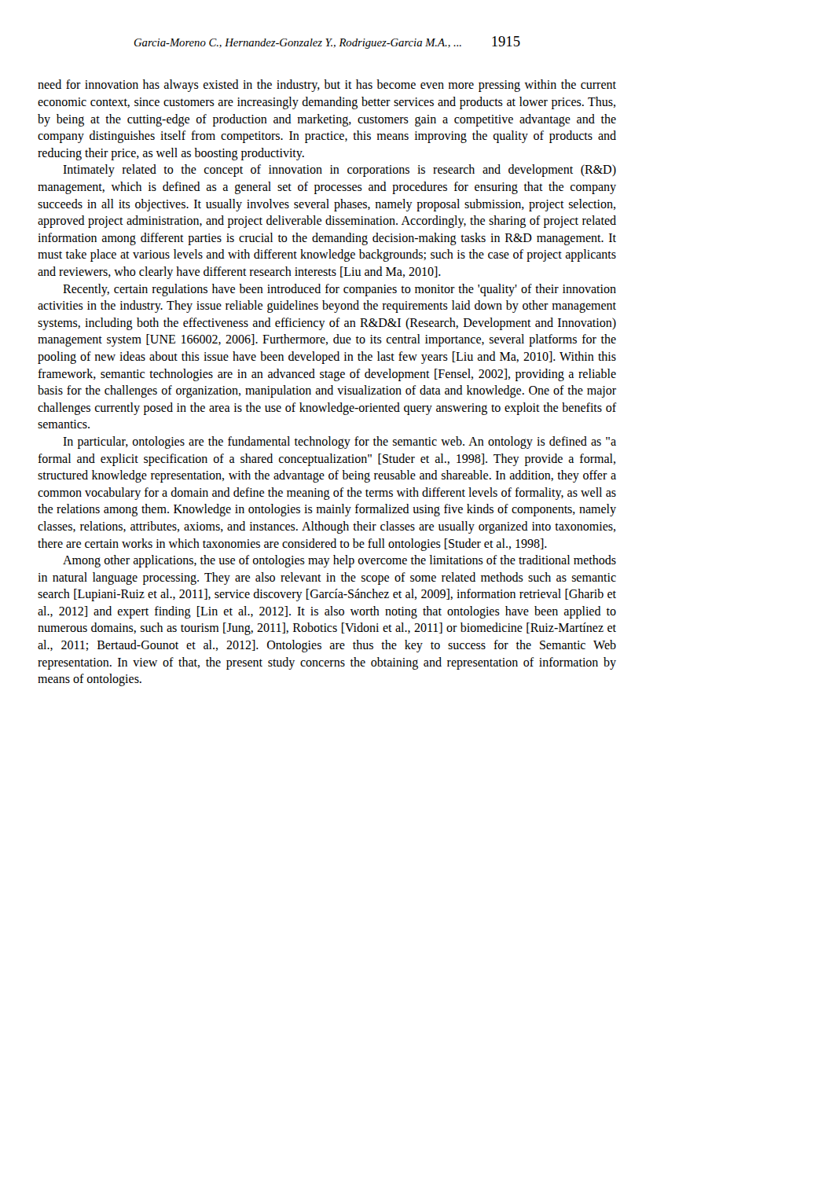Garcia-Moreno C., Hernandez-Gonzalez Y., Rodriguez-Garcia M.A., ... 1915
need for innovation has always existed in the industry, but it has become even more pressing within the current economic context, since customers are increasingly demanding better services and products at lower prices. Thus, by being at the cutting-edge of production and marketing, customers gain a competitive advantage and the company distinguishes itself from competitors. In practice, this means improving the quality of products and reducing their price, as well as boosting productivity.
Intimately related to the concept of innovation in corporations is research and development (R&D) management, which is defined as a general set of processes and procedures for ensuring that the company succeeds in all its objectives. It usually involves several phases, namely proposal submission, project selection, approved project administration, and project deliverable dissemination. Accordingly, the sharing of project related information among different parties is crucial to the demanding decision-making tasks in R&D management. It must take place at various levels and with different knowledge backgrounds; such is the case of project applicants and reviewers, who clearly have different research interests [Liu and Ma, 2010].
Recently, certain regulations have been introduced for companies to monitor the 'quality' of their innovation activities in the industry. They issue reliable guidelines beyond the requirements laid down by other management systems, including both the effectiveness and efficiency of an R&D&I (Research, Development and Innovation) management system [UNE 166002, 2006]. Furthermore, due to its central importance, several platforms for the pooling of new ideas about this issue have been developed in the last few years [Liu and Ma, 2010]. Within this framework, semantic technologies are in an advanced stage of development [Fensel, 2002], providing a reliable basis for the challenges of organization, manipulation and visualization of data and knowledge. One of the major challenges currently posed in the area is the use of knowledge-oriented query answering to exploit the benefits of semantics.
In particular, ontologies are the fundamental technology for the semantic web. An ontology is defined as "a formal and explicit specification of a shared conceptualization" [Studer et al., 1998]. They provide a formal, structured knowledge representation, with the advantage of being reusable and shareable. In addition, they offer a common vocabulary for a domain and define the meaning of the terms with different levels of formality, as well as the relations among them. Knowledge in ontologies is mainly formalized using five kinds of components, namely classes, relations, attributes, axioms, and instances. Although their classes are usually organized into taxonomies, there are certain works in which taxonomies are considered to be full ontologies [Studer et al., 1998].
Among other applications, the use of ontologies may help overcome the limitations of the traditional methods in natural language processing. They are also relevant in the scope of some related methods such as semantic search [Lupiani-Ruiz et al., 2011], service discovery [García-Sánchez et al, 2009], information retrieval [Gharib et al., 2012] and expert finding [Lin et al., 2012]. It is also worth noting that ontologies have been applied to numerous domains, such as tourism [Jung, 2011], Robotics [Vidoni et al., 2011] or biomedicine [Ruiz-Martínez et al., 2011; Bertaud-Gounot et al., 2012]. Ontologies are thus the key to success for the Semantic Web representation. In view of that, the present study concerns the obtaining and representation of information by means of ontologies.